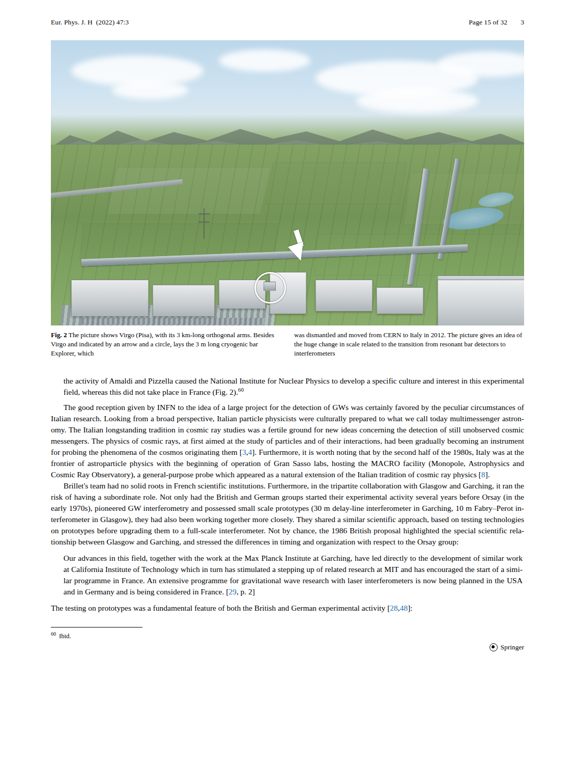Eur. Phys. J. H (2022) 47:3
Page 15 of 323
Fig. 2 The picture shows Virgo (Pisa), with its 3 km-long orthogonal arms. Besides Virgo and indicated by an arrow and a circle, lays the 3 m long cryogenic bar Explorer, which
was dismantled and moved from CERN to Italy in 2012. The picture gives an idea of the huge change in scale related to the transition from resonant bar detectors to interferometers
the activity of Amaldi and Pizzella caused the National Institute for Nuclear Physics to develop a specific culture and interest in this experimental field, whereas this did not take place in France (Fig. 2).60
The good reception given by INFN to the idea of a large project for the detection of GWs was certainly favored by the peculiar circumstances of Italian research. Looking from a broad perspective, Italian particle physicists were culturally prepared to what we call today multimessenger astronomy. The Italian longstanding tradition in cosmic ray studies was a fertile ground for new ideas concerning the detection of still unobserved cosmic messengers. The physics of cosmic rays, at first aimed at the study of particles and of their interactions, had been gradually becoming an instrument for probing the phenomena of the cosmos originating them [3,4]. Furthermore, it is worth noting that by the second half of the 1980s, Italy was at the frontier of astroparticle physics with the beginning of operation of Gran Sasso labs, hosting the MACRO facility (Monopole, Astrophysics and Cosmic Ray Observatory), a general-purpose probe which appeared as a natural extension of the Italian tradition of cosmic ray physics [8].
Brillet's team had no solid roots in French scientific institutions. Furthermore, in the tripartite collaboration with Glasgow and Garching, it ran the risk of having a subordinate role. Not only had the British and German groups started their experimental activity several years before Orsay (in the early 1970s), pioneered GW interferometry and possessed small scale prototypes (30 m delay-line interferometer in Garching, 10 m Fabry–Perot interferometer in Glasgow), they had also been working together more closely. They shared a similar scientific approach, based on testing technologies on prototypes before upgrading them to a full-scale interferometer. Not by chance, the 1986 British proposal highlighted the special scientific relationship between Glasgow and Garching, and stressed the differences in timing and organization with respect to the Orsay group:
Our advances in this field, together with the work at the Max Planck Institute at Garching, have led directly to the development of similar work at California Institute of Technology which in turn has stimulated a stepping up of related research at MIT and has encouraged the start of a similar programme in France. An extensive programme for gravitational wave research with laser interferometers is now being planned in the USA and in Germany and is being considered in France. [29, p. 2]
The testing on prototypes was a fundamental feature of both the British and German experimental activity [28,48]:
60 Ibid.
Springer